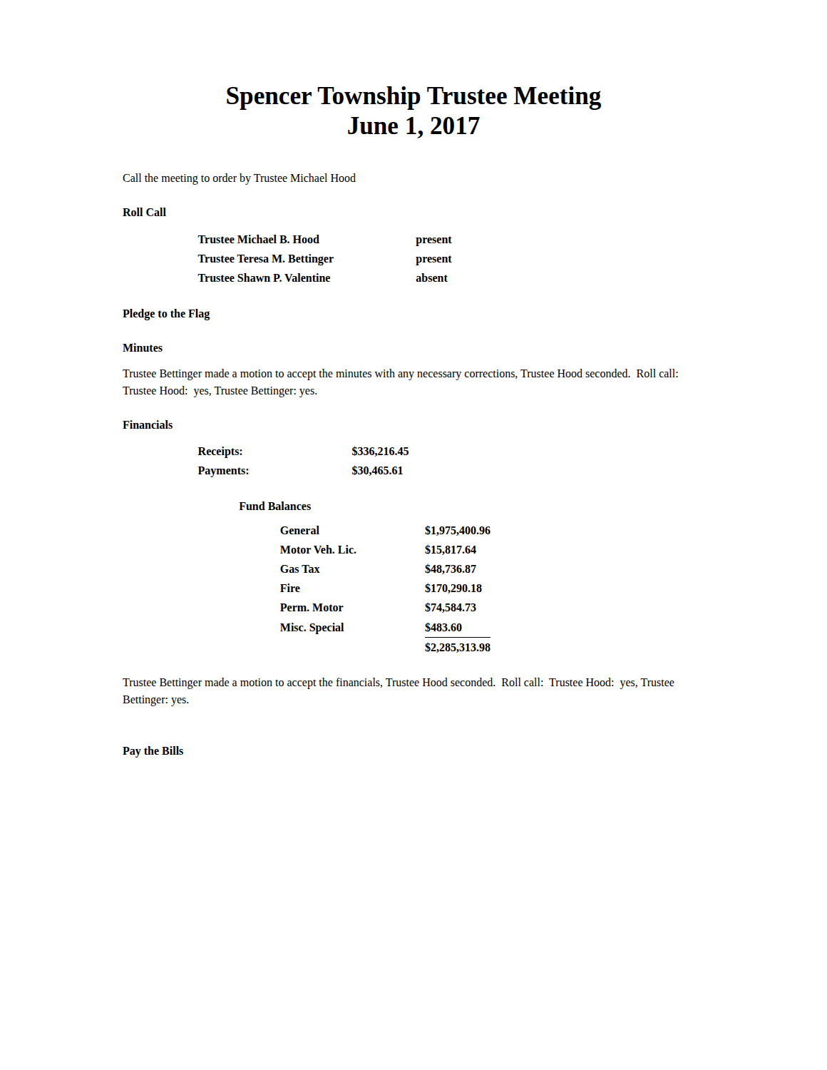Spencer Township Trustee Meeting
June 1, 2017
Call the meeting to order by Trustee Michael Hood
Roll Call
| Trustee Michael B. Hood | present |
| Trustee Teresa M. Bettinger | present |
| Trustee Shawn P. Valentine | absent |
Pledge to the Flag
Minutes
Trustee Bettinger made a motion to accept the minutes with any necessary corrections, Trustee Hood seconded. Roll call: Trustee Hood: yes, Trustee Bettinger: yes.
Financials
| Receipts: | $336,216.45 |
| Payments: | $30,465.61 |
Fund Balances
| General | $1,975,400.96 |
| Motor Veh. Lic. | $15,817.64 |
| Gas Tax | $48,736.87 |
| Fire | $170,290.18 |
| Perm. Motor | $74,584.73 |
| Misc. Special | $483.60 |
| | $2,285,313.98 |
Trustee Bettinger made a motion to accept the financials, Trustee Hood seconded. Roll call: Trustee Hood: yes, Trustee Bettinger: yes.
Pay the Bills